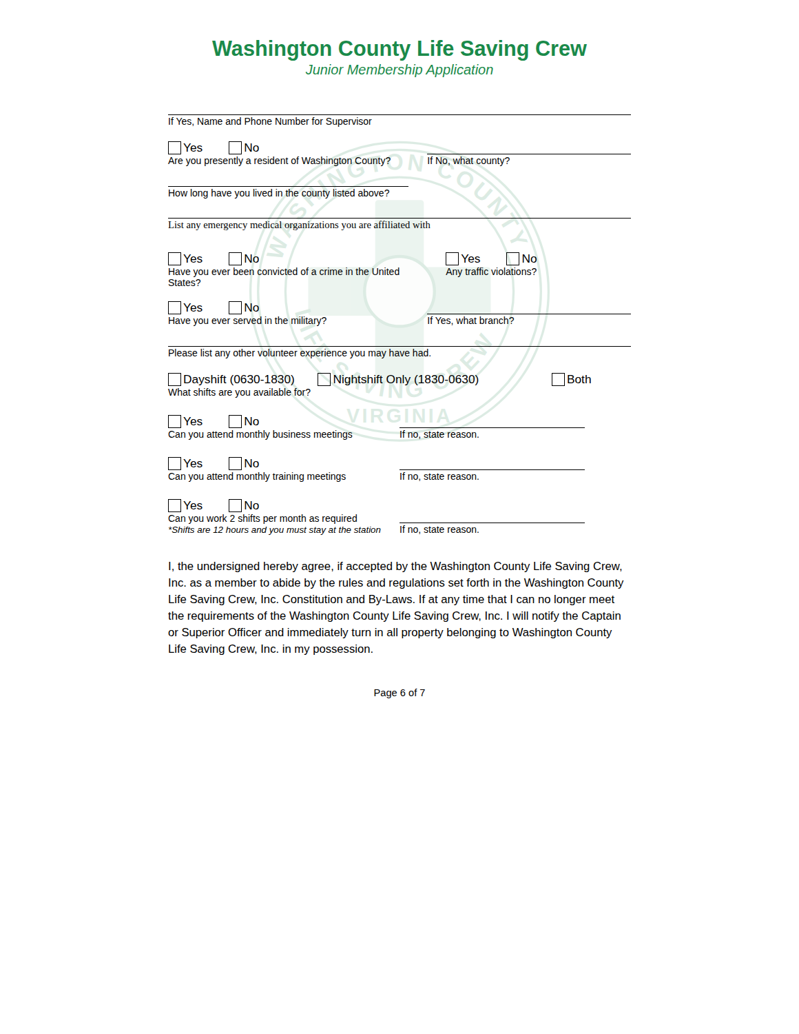WASHINGTON COUNTY LIFE SAVING CREW VIRGINIA
Washington County Life Saving Crew
Junior Membership Application
If Yes, Name and Phone Number for Supervisor
Yes
No
Are you presently a resident of Washington County?
If No, what county?
How long have you lived in the county listed above?
List any emergency medical organizations you are affiliated with
Yes
No
Have you ever been convicted of a crime in the United States?
Yes
No
Any traffic violations?
Yes
No
Have you ever served in the military?
If Yes, what branch?
Please list any other volunteer experience you may have had.
Dayshift (0630-1830)
Nightshift Only (1830-0630)
Both
What shifts are you available for?
Yes
No
Can you attend monthly business meetings
If no, state reason.
Yes
No
Can you attend monthly training meetings
If no, state reason.
Yes
No
Can you work 2 shifts per month as required
*Shifts are 12 hours and you must stay at the station
If no, state reason.
I, the undersigned hereby agree, if accepted by the Washington County Life Saving Crew, Inc. as a member to abide by the rules and regulations set forth in the Washington County Life Saving Crew, Inc. Constitution and By-Laws. If at any time that I can no longer meet the requirements of the Washington County Life Saving Crew, Inc. I will notify the Captain or Superior Officer and immediately turn in all property belonging to Washington County Life Saving Crew, Inc. in my possession.
Page 6 of 7